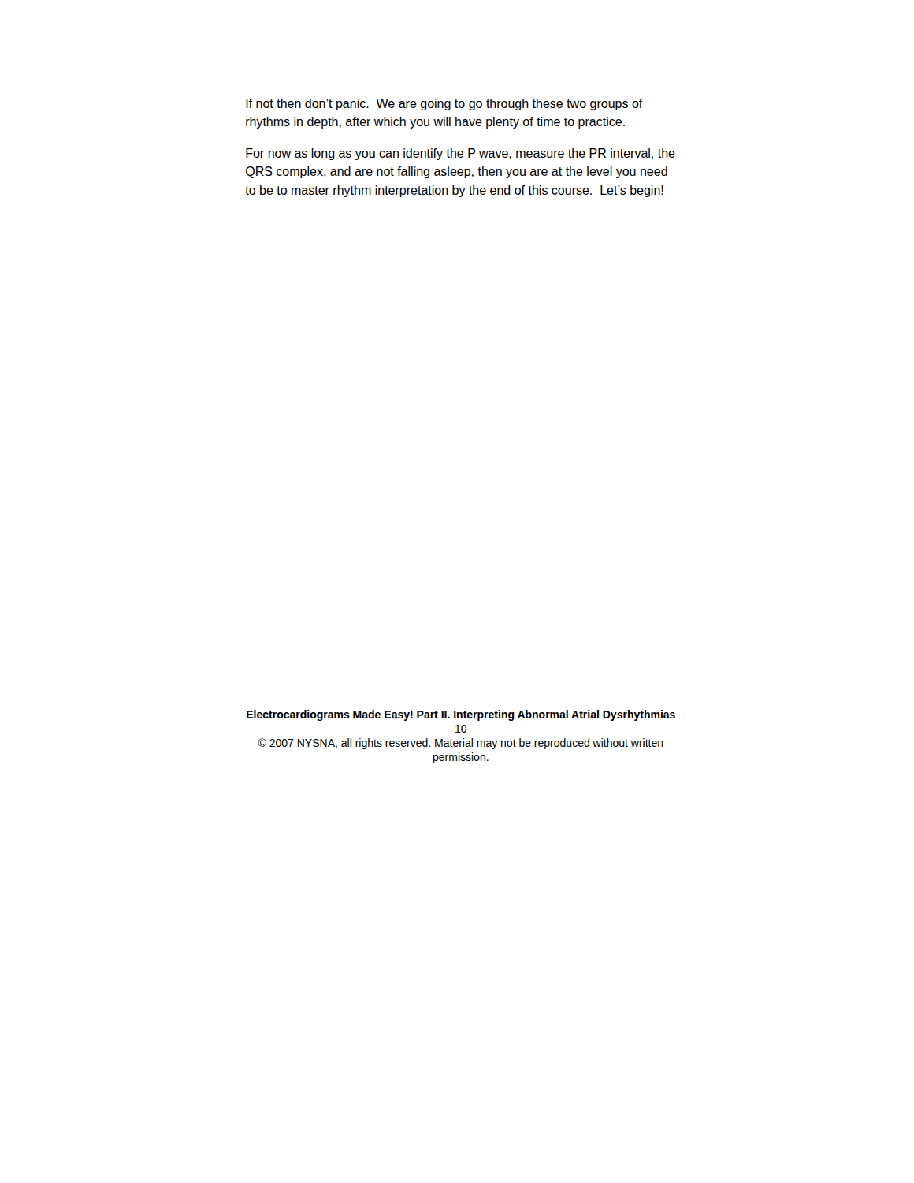If not then don’t panic. We are going to go through these two groups of rhythms in depth, after which you will have plenty of time to practice.
For now as long as you can identify the P wave, measure the PR interval, the QRS complex, and are not falling asleep, then you are at the level you need to be to master rhythm interpretation by the end of this course. Let’s begin!
Electrocardiograms Made Easy! Part II. Interpreting Abnormal Atrial Dysrhythmias
10
© 2007 NYSNA, all rights reserved. Material may not be reproduced without written permission.